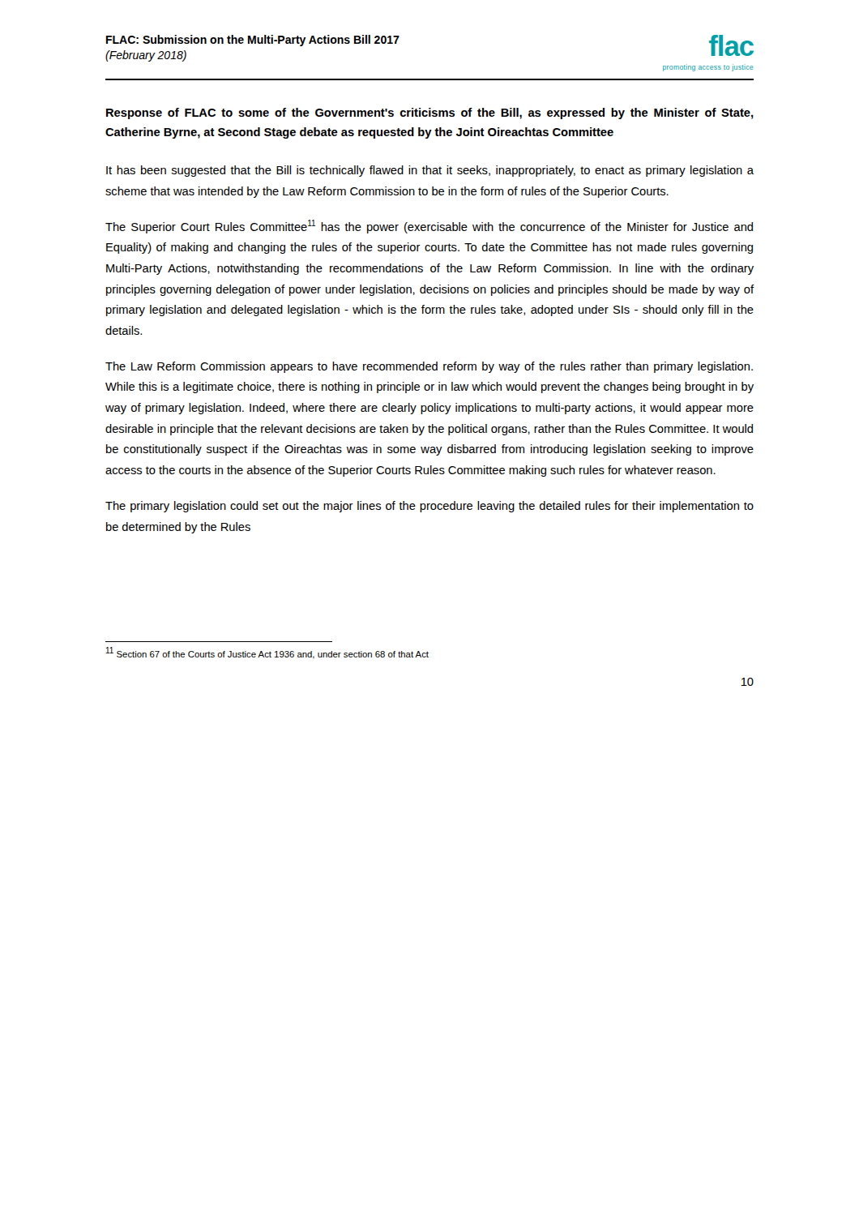FLAC: Submission on the Multi-Party Actions Bill 2017
(February 2018)
flac
promoting access to justice
Response of FLAC to some of the Government's criticisms of the Bill, as expressed by the Minister of State, Catherine Byrne, at Second Stage debate as requested by the Joint Oireachtas Committee
It has been suggested that the Bill is technically flawed in that it seeks, inappropriately, to enact as primary legislation a scheme that was intended by the Law Reform Commission to be in the form of rules of the Superior Courts.
The Superior Court Rules Committee11 has the power (exercisable with the concurrence of the Minister for Justice and Equality) of making and changing the rules of the superior courts. To date the Committee has not made rules governing Multi-Party Actions, notwithstanding the recommendations of the Law Reform Commission. In line with the ordinary principles governing delegation of power under legislation, decisions on policies and principles should be made by way of primary legislation and delegated legislation - which is the form the rules take, adopted under SIs - should only fill in the details.
The Law Reform Commission appears to have recommended reform by way of the rules rather than primary legislation. While this is a legitimate choice, there is nothing in principle or in law which would prevent the changes being brought in by way of primary legislation. Indeed, where there are clearly policy implications to multi-party actions, it would appear more desirable in principle that the relevant decisions are taken by the political organs, rather than the Rules Committee. It would be constitutionally suspect if the Oireachtas was in some way disbarred from introducing legislation seeking to improve access to the courts in the absence of the Superior Courts Rules Committee making such rules for whatever reason.
The primary legislation could set out the major lines of the procedure leaving the detailed rules for their implementation to be determined by the Rules
11 Section 67 of the Courts of Justice Act 1936 and, under section 68 of that Act
10